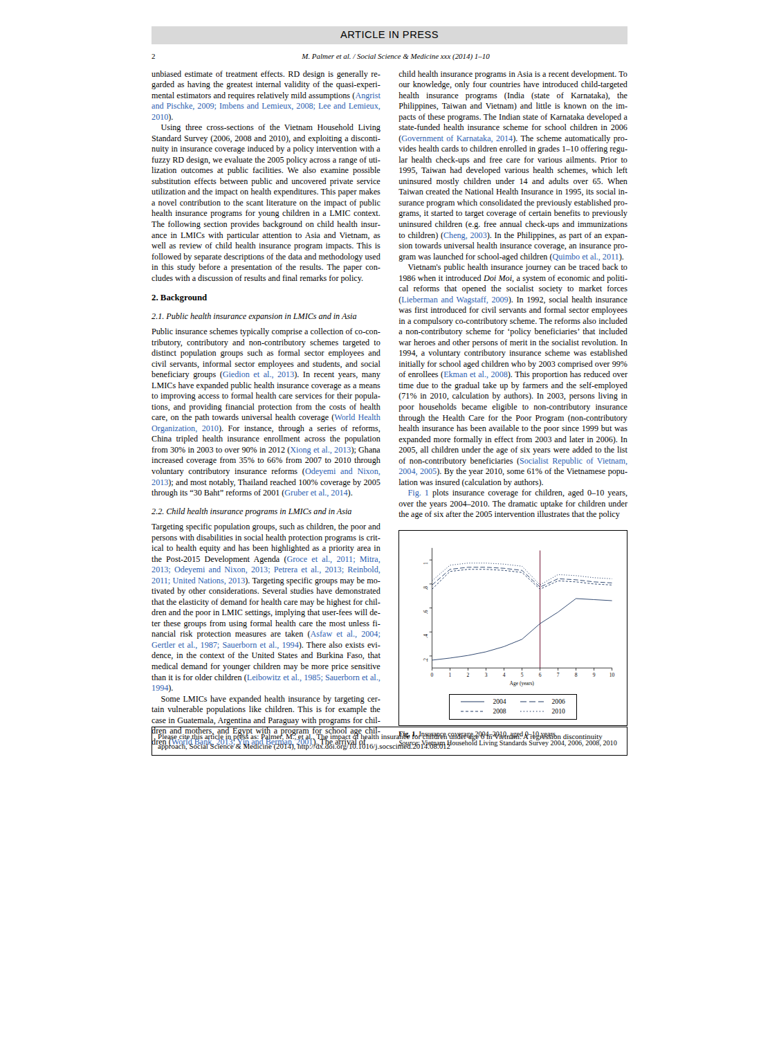ARTICLE IN PRESS
2
M. Palmer et al. / Social Science & Medicine xxx (2014) 1–10
unbiased estimate of treatment effects. RD design is generally regarded as having the greatest internal validity of the quasi-experimental estimators and requires relatively mild assumptions (Angrist and Pischke, 2009; Imbens and Lemieux, 2008; Lee and Lemieux, 2010).
Using three cross-sections of the Vietnam Household Living Standard Survey (2006, 2008 and 2010), and exploiting a discontinuity in insurance coverage induced by a policy intervention with a fuzzy RD design, we evaluate the 2005 policy across a range of utilization outcomes at public facilities. We also examine possible substitution effects between public and uncovered private service utilization and the impact on health expenditures. This paper makes a novel contribution to the scant literature on the impact of public health insurance programs for young children in a LMIC context. The following section provides background on child health insurance in LMICs with particular attention to Asia and Vietnam, as well as review of child health insurance program impacts. This is followed by separate descriptions of the data and methodology used in this study before a presentation of the results. The paper concludes with a discussion of results and final remarks for policy.
2. Background
2.1. Public health insurance expansion in LMICs and in Asia
Public insurance schemes typically comprise a collection of co-contributory, contributory and non-contributory schemes targeted to distinct population groups such as formal sector employees and civil servants, informal sector employees and students, and social beneficiary groups (Giedion et al., 2013). In recent years, many LMICs have expanded public health insurance coverage as a means to improving access to formal health care services for their populations, and providing financial protection from the costs of health care, on the path towards universal health coverage (World Health Organization, 2010). For instance, through a series of reforms, China tripled health insurance enrollment across the population from 30% in 2003 to over 90% in 2012 (Xiong et al., 2013); Ghana increased coverage from 35% to 66% from 2007 to 2010 through voluntary contributory insurance reforms (Odeyemi and Nixon, 2013); and most notably, Thailand reached 100% coverage by 2005 through its “30 Baht” reforms of 2001 (Gruber et al., 2014).
2.2. Child health insurance programs in LMICs and in Asia
Targeting specific population groups, such as children, the poor and persons with disabilities in social health protection programs is critical to health equity and has been highlighted as a priority area in the Post-2015 Development Agenda (Groce et al., 2011; Mitra, 2013; Odeyemi and Nixon, 2013; Petrera et al., 2013; Reinbold, 2011; United Nations, 2013). Targeting specific groups may be motivated by other considerations. Several studies have demonstrated that the elasticity of demand for health care may be highest for children and the poor in LMIC settings, implying that user-fees will deter these groups from using formal health care the most unless financial risk protection measures are taken (Asfaw et al., 2004; Gertler et al., 1987; Sauerborn et al., 1994). There also exists evidence, in the context of the United States and Burkina Faso, that medical demand for younger children may be more price sensitive than it is for older children (Leibowitz et al., 1985; Sauerborn et al., 1994).
Some LMICs have expanded health insurance by targeting certain vulnerable populations like children. This is for example the case in Guatemala, Argentina and Paraguay with programs for children and mothers, and Egypt with a program for school age children (World Bank, 2013; Yip and Berman, 2001). The arrival of
child health insurance programs in Asia is a recent development. To our knowledge, only four countries have introduced child-targeted health insurance programs (India (state of Karnataka), the Philippines, Taiwan and Vietnam) and little is known on the impacts of these programs. The Indian state of Karnataka developed a state-funded health insurance scheme for school children in 2006 (Government of Karnataka, 2014). The scheme automatically provides health cards to children enrolled in grades 1–10 offering regular health check-ups and free care for various ailments. Prior to 1995, Taiwan had developed various health schemes, which left uninsured mostly children under 14 and adults over 65. When Taiwan created the National Health Insurance in 1995, its social insurance program which consolidated the previously established programs, it started to target coverage of certain benefits to previously uninsured children (e.g. free annual check-ups and immunizations to children) (Cheng, 2003). In the Philippines, as part of an expansion towards universal health insurance coverage, an insurance program was launched for school-aged children (Quimbo et al., 2011).
Vietnam's public health insurance journey can be traced back to 1986 when it introduced Doi Moi, a system of economic and political reforms that opened the socialist society to market forces (Lieberman and Wagstaff, 2009). In 1992, social health insurance was first introduced for civil servants and formal sector employees in a compulsory co-contributory scheme. The reforms also included a non-contributory scheme for ‘policy beneficiaries’ that included war heroes and other persons of merit in the socialist revolution. In 1994, a voluntary contributory insurance scheme was established initially for school aged children who by 2003 comprised over 99% of enrollees (Ekman et al., 2008). This proportion has reduced over time due to the gradual take up by farmers and the self-employed (71% in 2010, calculation by authors). In 2003, persons living in poor households became eligible to non-contributory insurance through the Health Care for the Poor Program (non-contributory health insurance has been available to the poor since 1999 but was expanded more formally in effect from 2003 and later in 2006). In 2005, all children under the age of six years were added to the list of non-contributory beneficiaries (Socialist Republic of Vietnam, 2004, 2005). By the year 2010, some 61% of the Vietnamese population was insured (calculation by authors).
Fig. 1 plots insurance coverage for children, aged 0–10 years, over the years 2004–2010. The dramatic uptake for children under the age of six after the 2005 intervention illustrates that the policy
.2 .4 .6 .8 1 0 1 2 3 4 5 6 7 8 9 10 Age (years)
| | 2004 | | 2006 |
| | 2008 | | 2010 |
Fig. 1. Insurance coverage 2004–2010, aged 0–10 years.
Source: Vietnam Household Living Standards Survey 2004, 2006, 2008, 2010
Please cite this article in press as: Palmer, M., et al., The impact of health insurance for children under age 6 in Vietnam: A regression discontinuity approach, Social Science & Medicine (2014), http://dx.doi.org/10.1016/j.socscimed.2014.08.012